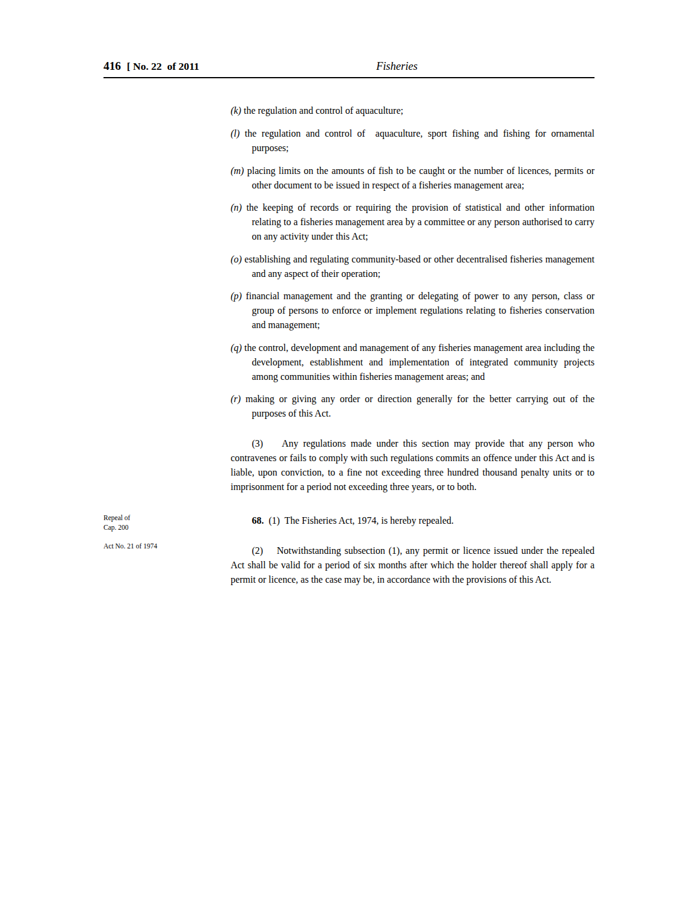416 [ No. 22 of 2011 Fisheries
(k) the regulation and control of aquaculture;
(l) the regulation and control of aquaculture, sport fishing and fishing for ornamental purposes;
(m) placing limits on the amounts of fish to be caught or the number of licences, permits or other document to be issued in respect of a fisheries management area;
(n) the keeping of records or requiring the provision of statistical and other information relating to a fisheries management area by a committee or any person authorised to carry on any activity under this Act;
(o) establishing and regulating community-based or other decentralised fisheries management and any aspect of their operation;
(p) financial management and the granting or delegating of power to any person, class or group of persons to enforce or implement regulations relating to fisheries conservation and management;
(q) the control, development and management of any fisheries management area including the development, establishment and implementation of integrated community projects among communities within fisheries management areas; and
(r) making or giving any order or direction generally for the better carrying out of the purposes of this Act.
(3) Any regulations made under this section may provide that any person who contravenes or fails to comply with such regulations commits an offence under this Act and is liable, upon conviction, to a fine not exceeding three hundred thousand penalty units or to imprisonment for a period not exceeding three years, or to both.
Repeal of
Cap. 200
Act No. 21 of 1974
68. (1) The Fisheries Act, 1974, is hereby repealed.
(2) Notwithstanding subsection (1), any permit or licence issued under the repealed Act shall be valid for a period of six months after which the holder thereof shall apply for a permit or licence, as the case may be, in accordance with the provisions of this Act.